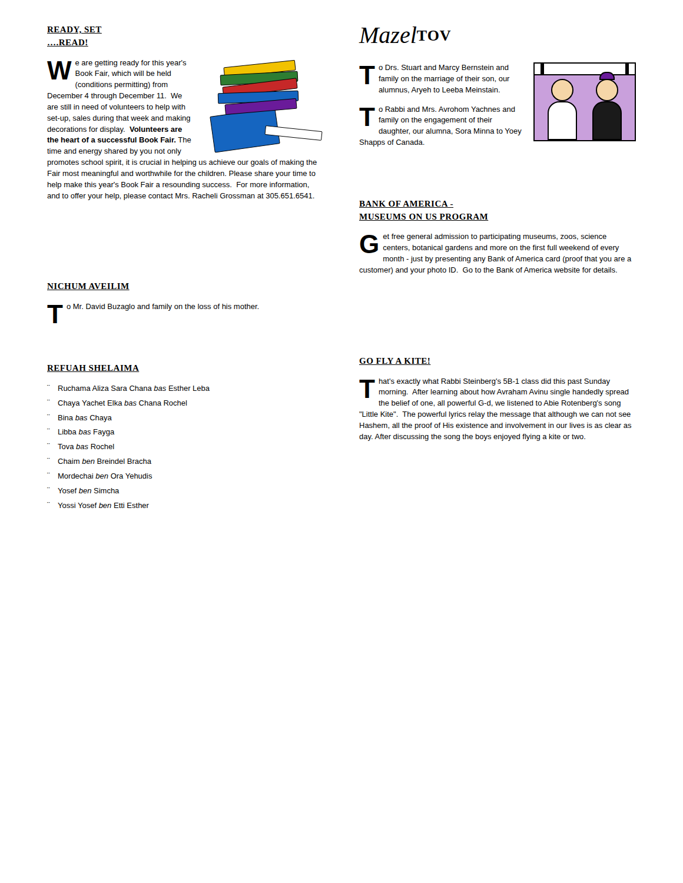Ready, Set
….Read!
We are getting ready for this year's Book Fair, which will be held (conditions permitting) from December 4 through December 11. We are still in need of volunteers to help with set-up, sales during that week and making decorations for display. Volunteers are the heart of a successful Book Fair. The time and energy shared by you not only promotes school spirit, it is crucial in helping us achieve our goals of making the Fair most meaningful and worthwhile for the children. Please share your time to help make this year's Book Fair a resounding success. For more information, and to offer your help, please contact Mrs. Racheli Grossman at 305.651.6541.
Nichum Aveilim
To Mr. David Buzaglo and family on the loss of his mother.
Refuah Shelaima
Ruchama Aliza Sara Chana bas Esther Leba
Chaya Yachet Elka bas Chana Rochel
Bina bas Chaya
Libba bas Fayga
Tova bas Rochel
Chaim ben Breindel Bracha
Mordechai ben Ora Yehudis
Yosef ben Simcha
Yossi Yosef ben Etti Esther
Mazel TOV
To Drs. Stuart and Marcy Bernstein and family on the marriage of their son, our alumnus, Aryeh to Leeba Meinstain.
To Rabbi and Mrs. Avrohom Yachnes and family on the engagement of their daughter, our alumna, Sora Minna to Yoey Shapps of Canada.
Bank of America -
Museums on Us Program
Get free general admission to participating museums, zoos, science centers, botanical gardens and more on the first full weekend of every month - just by presenting any Bank of America card (proof that you are a customer) and your photo ID. Go to the Bank of America website for details.
Go Fly a Kite!
That's exactly what Rabbi Steinberg's 5B-1 class did this past Sunday morning. After learning about how Avraham Avinu single handedly spread the belief of one, all powerful G-d, we listened to Abie Rotenberg's song "Little Kite". The powerful lyrics relay the message that although we can not see Hashem, all the proof of His existence and involvement in our lives is as clear as day. After discussing the song the boys enjoyed flying a kite or two.